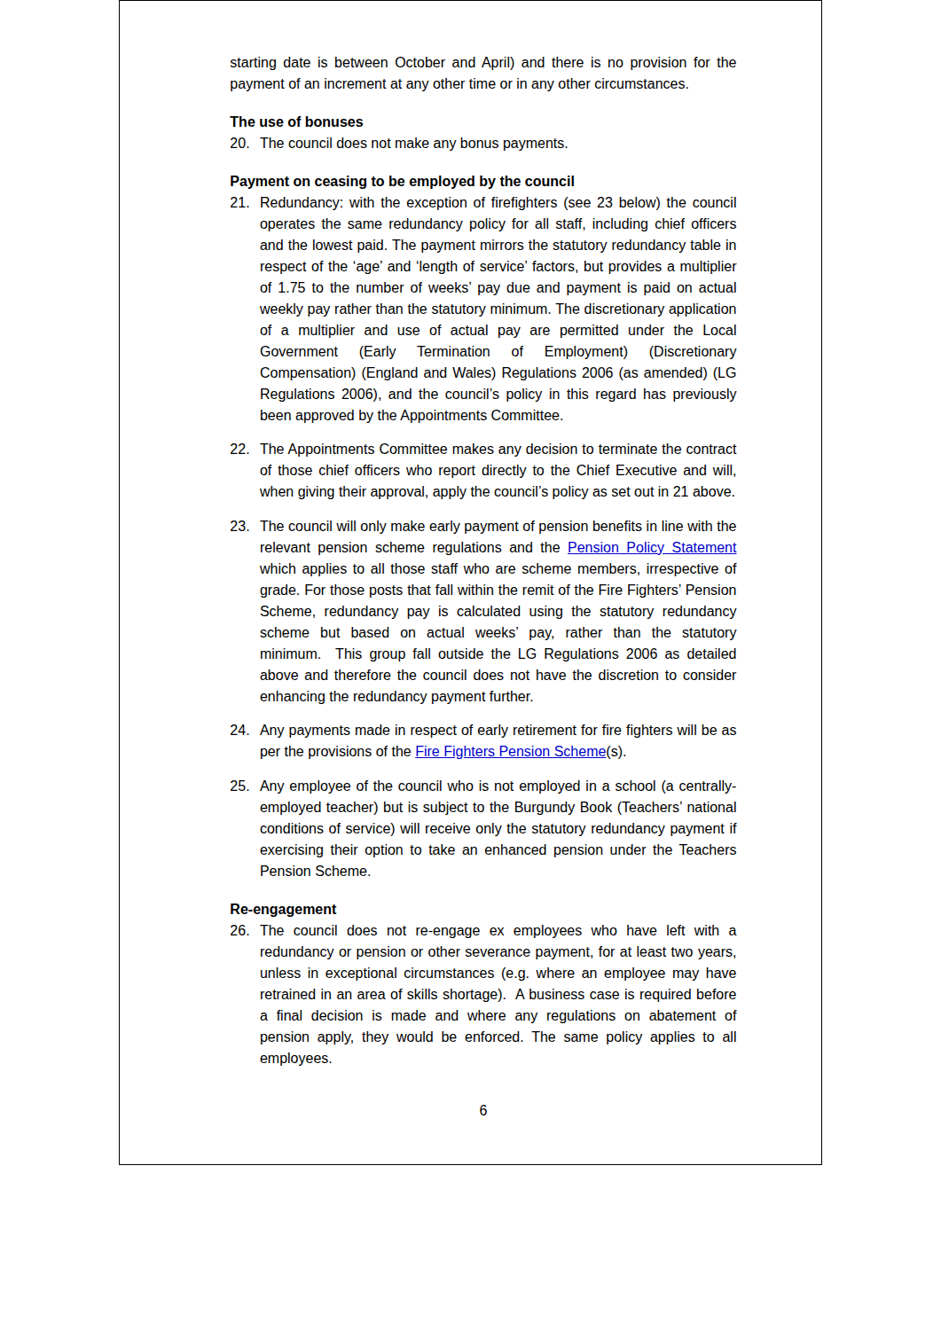starting date is between October and April) and there is no provision for the payment of an increment at any other time or in any other circumstances.
The use of bonuses
20. The council does not make any bonus payments.
Payment on ceasing to be employed by the council
21. Redundancy: with the exception of firefighters (see 23 below) the council operates the same redundancy policy for all staff, including chief officers and the lowest paid. The payment mirrors the statutory redundancy table in respect of the ‘age’ and ‘length of service’ factors, but provides a multiplier of 1.75 to the number of weeks’ pay due and payment is paid on actual weekly pay rather than the statutory minimum. The discretionary application of a multiplier and use of actual pay are permitted under the Local Government (Early Termination of Employment) (Discretionary Compensation) (England and Wales) Regulations 2006 (as amended) (LG Regulations 2006), and the council’s policy in this regard has previously been approved by the Appointments Committee.
22. The Appointments Committee makes any decision to terminate the contract of those chief officers who report directly to the Chief Executive and will, when giving their approval, apply the council’s policy as set out in 21 above.
23. The council will only make early payment of pension benefits in line with the relevant pension scheme regulations and the Pension Policy Statement which applies to all those staff who are scheme members, irrespective of grade. For those posts that fall within the remit of the Fire Fighters’ Pension Scheme, redundancy pay is calculated using the statutory redundancy scheme but based on actual weeks’ pay, rather than the statutory minimum. This group fall outside the LG Regulations 2006 as detailed above and therefore the council does not have the discretion to consider enhancing the redundancy payment further.
24. Any payments made in respect of early retirement for fire fighters will be as per the provisions of the Fire Fighters Pension Scheme(s).
25. Any employee of the council who is not employed in a school (a centrally-employed teacher) but is subject to the Burgundy Book (Teachers’ national conditions of service) will receive only the statutory redundancy payment if exercising their option to take an enhanced pension under the Teachers Pension Scheme.
Re-engagement
26. The council does not re-engage ex employees who have left with a redundancy or pension or other severance payment, for at least two years, unless in exceptional circumstances (e.g. where an employee may have retrained in an area of skills shortage). A business case is required before a final decision is made and where any regulations on abatement of pension apply, they would be enforced. The same policy applies to all employees.
6